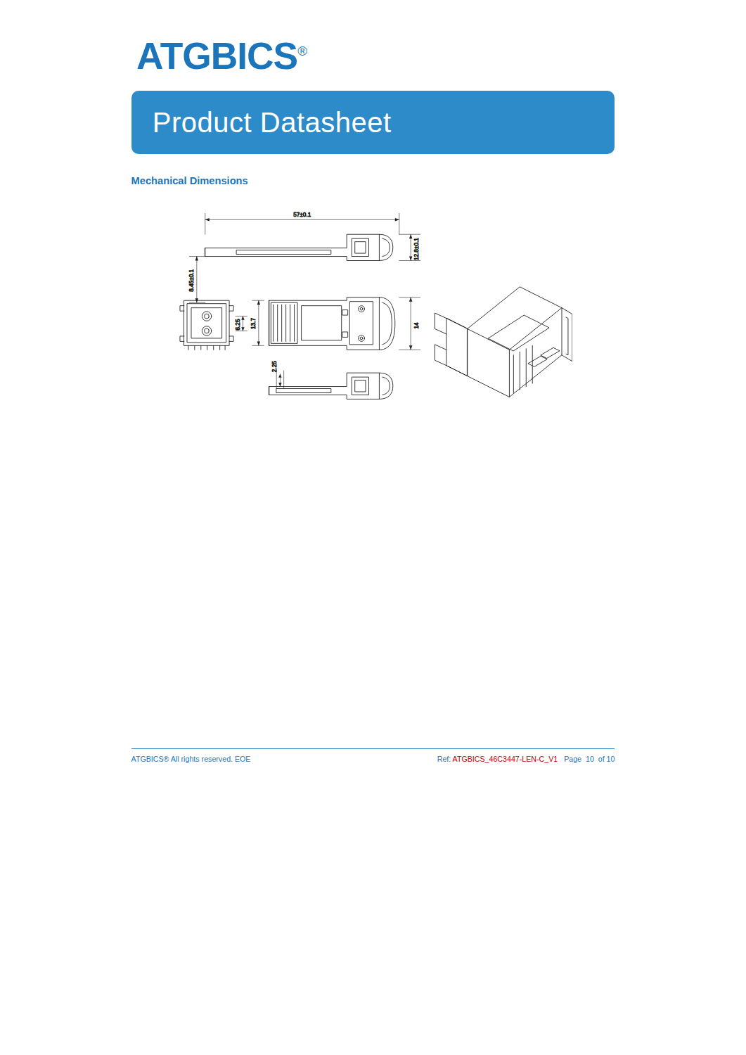ATGBICS®
Product Datasheet
Mechanical Dimensions
57±0.1 12.8±0.1 8.45±0.1 6.25 13.7 14 2.25
ATGBICS® All rights reserved. EOE
Ref: ATGBICS_46C3447-LEN-C_V1 Page 10 of 10